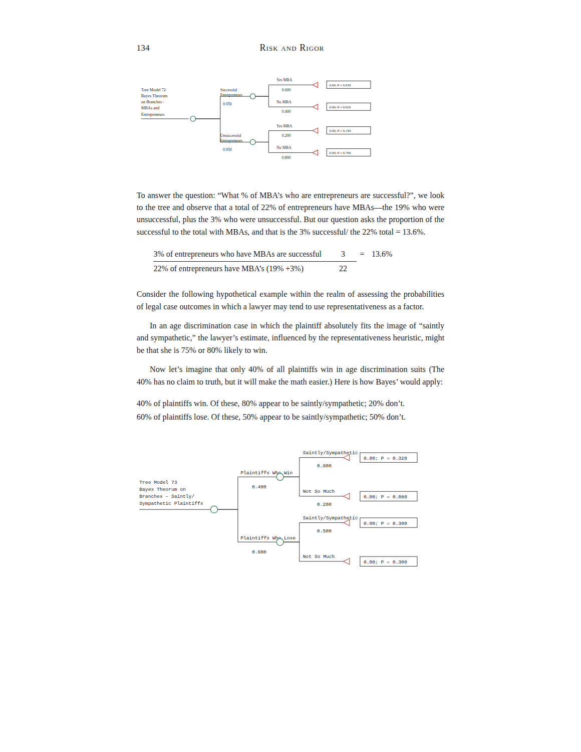134 Risk and Rigor
Tree Model 72: Bayes Theorem on Branches — MBAs and Entrepreneurs A decision tree. The root splits into Successful Entrepreneurs (0.050) and Unsuccessful Entrepreneurs (0.950). Successful splits into Yes MBA (0.600) giving probability 0.030 and No MBA (0.400) giving probability 0.020. Unsuccessful splits into Yes MBA (0.200) giving probability 0.190 and No MBA (0.800) giving probability 0.760. Tree Model 72 Bayes Theorum on Branches - MBAs and Entrepreneurs Successful Entrepreneurs 0.050 Unsuccessful Entrepreneurs 0.950 Yes MBA 0.600 No MBA 0.400 Yes MBA 0.200 No MBA 0.800 0.00; P = 0.030 0.00; P = 0.020 0.00; P = 0.190 0.00; P = 0.760
To answer the question: “What % of MBA’s who are entrepreneurs are successful?”, we look to the tree and observe that a total of 22% of entrepreneurs have MBAs—the 19% who were unsuccessful, plus the 3% who were unsuccessful. But our question asks the proportion of the successful to the total with MBAs, and that is the 3% successful/ the 22% total = 13.6%.
| 3% of entrepreneurs who have MBAs are successful | 3 | = | 13.6% |
| 22% of entrepreneurs have MBA’s (19% +3%) | 22 | | |
Consider the following hypothetical example within the realm of assessing the probabilities of legal case outcomes in which a lawyer may tend to use representativeness as a factor.
In an age discrimination case in which the plaintiff absolutely fits the image of “saintly and sympathetic,” the lawyer’s estimate, influenced by the representativeness heuristic, might be that she is 75% or 80% likely to win.
Now let’s imagine that only 40% of all plaintiffs win in age discrimination suits (The 40% has no claim to truth, but it will make the math easier.) Here is how Bayes’ would apply:
40% of plaintiffs win. Of these, 80% appear to be saintly/sympathetic; 20% don’t.
60% of plaintiffs lose. Of these, 50% appear to be saintly/sympathetic; 50% don’t.
Tree Model 73: Bayes Theorem on Branches — Saintly/Sympathetic Plaintiffs A decision tree. The root splits into Plaintiffs Who Win (0.400) and Plaintiffs Who Lose (0.600). Plaintiffs Who Win splits into Saintly/Sympathetic (0.800) giving probability 0.320 and Not So Much (0.200) giving probability 0.080. Plaintiffs Who Lose splits into Saintly/Sympathetic (0.500) giving probability 0.300 and Not So Much (0.500) giving probability 0.300. Tree Model 73 Bayes Theorum on Branches – Saintly/ Sympathetic Plaintiffs Plaintiffs Who Win 0.400 Plaintiffs Who Lose 0.600 Saintly/Sympathetic 0.800 Not So Much 0.200 Saintly/Sympathetic 0.500 Not So Much 0.500 0.00; P = 0.320 0.00; P = 0.080 0.00; P = 0.300 0.00; P = 0.300